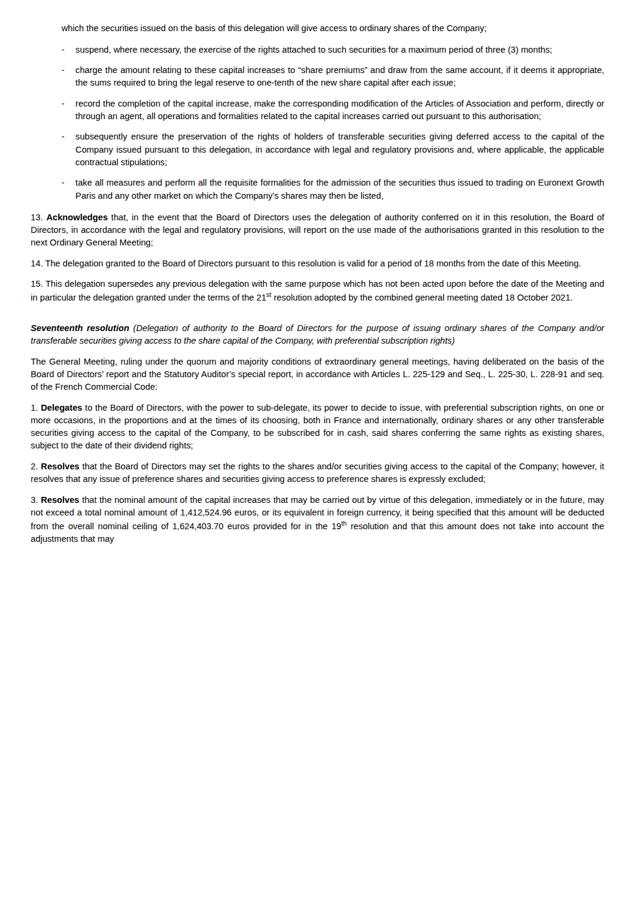which the securities issued on the basis of this delegation will give access to ordinary shares of the Company;
suspend, where necessary, the exercise of the rights attached to such securities for a maximum period of three (3) months;
charge the amount relating to these capital increases to “share premiums” and draw from the same account, if it deems it appropriate, the sums required to bring the legal reserve to one-tenth of the new share capital after each issue;
record the completion of the capital increase, make the corresponding modification of the Articles of Association and perform, directly or through an agent, all operations and formalities related to the capital increases carried out pursuant to this authorisation;
subsequently ensure the preservation of the rights of holders of transferable securities giving deferred access to the capital of the Company issued pursuant to this delegation, in accordance with legal and regulatory provisions and, where applicable, the applicable contractual stipulations;
take all measures and perform all the requisite formalities for the admission of the securities thus issued to trading on Euronext Growth Paris and any other market on which the Company’s shares may then be listed,
13. Acknowledges that, in the event that the Board of Directors uses the delegation of authority conferred on it in this resolution, the Board of Directors, in accordance with the legal and regulatory provisions, will report on the use made of the authorisations granted in this resolution to the next Ordinary General Meeting;
14. The delegation granted to the Board of Directors pursuant to this resolution is valid for a period of 18 months from the date of this Meeting.
15. This delegation supersedes any previous delegation with the same purpose which has not been acted upon before the date of the Meeting and in particular the delegation granted under the terms of the 21st resolution adopted by the combined general meeting dated 18 October 2021.
Seventeenth resolution (Delegation of authority to the Board of Directors for the purpose of issuing ordinary shares of the Company and/or transferable securities giving access to the share capital of the Company, with preferential subscription rights)
The General Meeting, ruling under the quorum and majority conditions of extraordinary general meetings, having deliberated on the basis of the Board of Directors’ report and the Statutory Auditor’s special report, in accordance with Articles L. 225-129 and Seq., L. 225-30, L. 228-91 and seq. of the French Commercial Code:
1. Delegates to the Board of Directors, with the power to sub-delegate, its power to decide to issue, with preferential subscription rights, on one or more occasions, in the proportions and at the times of its choosing, both in France and internationally, ordinary shares or any other transferable securities giving access to the capital of the Company, to be subscribed for in cash, said shares conferring the same rights as existing shares, subject to the date of their dividend rights;
2. Resolves that the Board of Directors may set the rights to the shares and/or securities giving access to the capital of the Company; however, it resolves that any issue of preference shares and securities giving access to preference shares is expressly excluded;
3. Resolves that the nominal amount of the capital increases that may be carried out by virtue of this delegation, immediately or in the future, may not exceed a total nominal amount of 1,412,524.96 euros, or its equivalent in foreign currency, it being specified that this amount will be deducted from the overall nominal ceiling of 1,624,403.70 euros provided for in the 19th resolution and that this amount does not take into account the adjustments that may